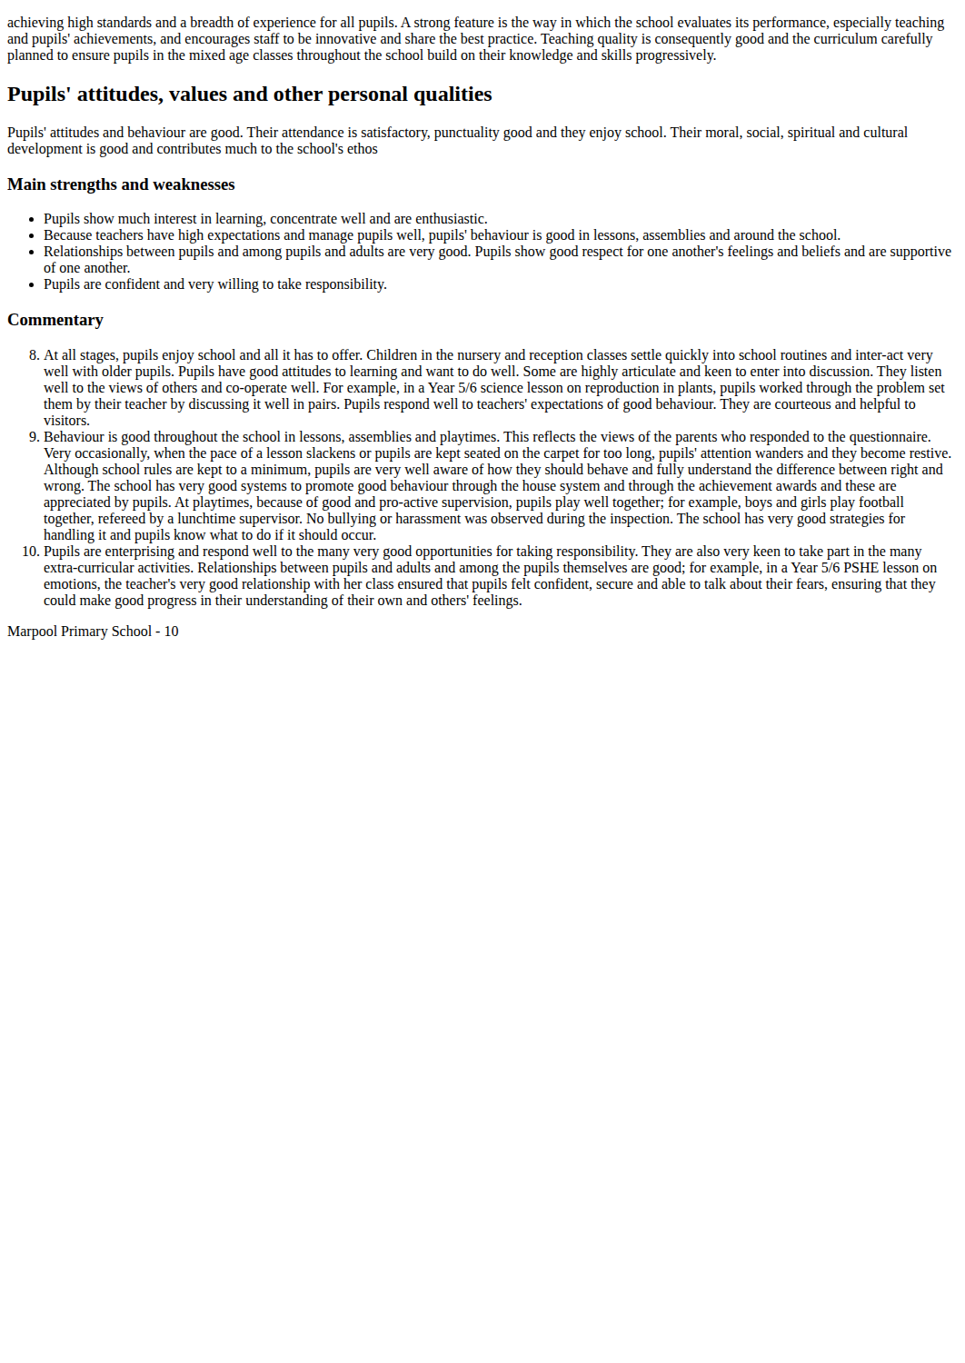achieving high standards and a breadth of experience for all pupils. A strong feature is the way in which the school evaluates its performance, especially teaching and pupils' achievements, and encourages staff to be innovative and share the best practice. Teaching quality is consequently good and the curriculum carefully planned to ensure pupils in the mixed age classes throughout the school build on their knowledge and skills progressively.
Pupils' attitudes, values and other personal qualities
Pupils' attitudes and behaviour are good. Their attendance is satisfactory, punctuality good and they enjoy school. Their moral, social, spiritual and cultural development is good and contributes much to the school's ethos
Main strengths and weaknesses
Pupils show much interest in learning, concentrate well and are enthusiastic.
Because teachers have high expectations and manage pupils well, pupils' behaviour is good in lessons, assemblies and around the school.
Relationships between pupils and among pupils and adults are very good. Pupils show good respect for one another's feelings and beliefs and are supportive of one another.
Pupils are confident and very willing to take responsibility.
Commentary
At all stages, pupils enjoy school and all it has to offer. Children in the nursery and reception classes settle quickly into school routines and inter-act very well with older pupils. Pupils have good attitudes to learning and want to do well. Some are highly articulate and keen to enter into discussion. They listen well to the views of others and co-operate well. For example, in a Year 5/6 science lesson on reproduction in plants, pupils worked through the problem set them by their teacher by discussing it well in pairs. Pupils respond well to teachers' expectations of good behaviour. They are courteous and helpful to visitors.
Behaviour is good throughout the school in lessons, assemblies and playtimes. This reflects the views of the parents who responded to the questionnaire. Very occasionally, when the pace of a lesson slackens or pupils are kept seated on the carpet for too long, pupils' attention wanders and they become restive. Although school rules are kept to a minimum, pupils are very well aware of how they should behave and fully understand the difference between right and wrong. The school has very good systems to promote good behaviour through the house system and through the achievement awards and these are appreciated by pupils. At playtimes, because of good and pro-active supervision, pupils play well together; for example, boys and girls play football together, refereed by a lunchtime supervisor. No bullying or harassment was observed during the inspection. The school has very good strategies for handling it and pupils know what to do if it should occur.
Pupils are enterprising and respond well to the many very good opportunities for taking responsibility. They are also very keen to take part in the many extra-curricular activities. Relationships between pupils and adults and among the pupils themselves are good; for example, in a Year 5/6 PSHE lesson on emotions, the teacher's very good relationship with her class ensured that pupils felt confident, secure and able to talk about their fears, ensuring that they could make good progress in their understanding of their own and others' feelings.
Marpool Primary School - 10